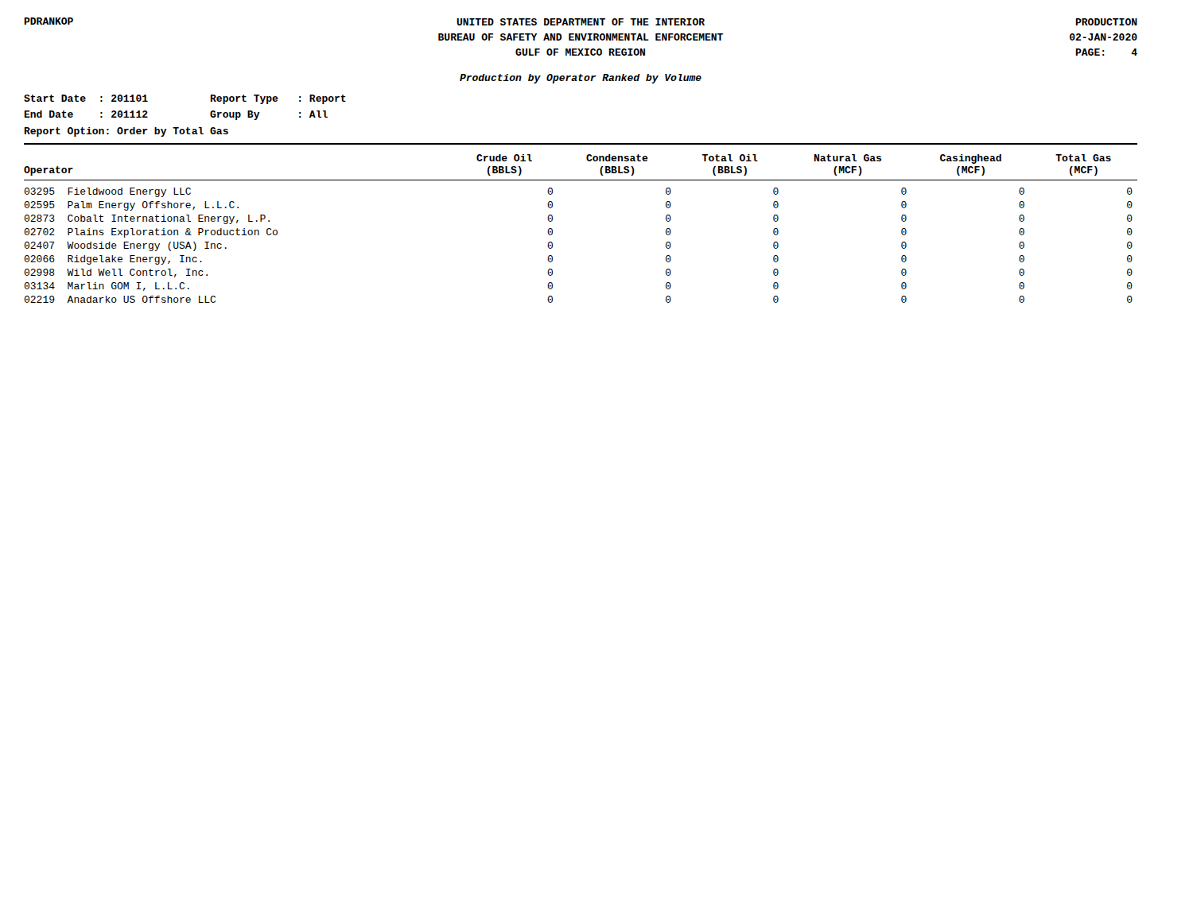PDRANKOP
UNITED STATES DEPARTMENT OF THE INTERIOR
BUREAU OF SAFETY AND ENVIRONMENTAL ENFORCEMENT
GULF OF MEXICO REGION
PRODUCTION 02-JAN-2020 PAGE: 4
Production by Operator Ranked by Volume
Start Date : 201101 Report Type : Report
End Date : 201112 Group By : All
Report Option: Order by Total Gas
| Operator | Crude Oil (BBLS) | Condensate (BBLS) | Total Oil (BBLS) | Natural Gas (MCF) | Casinghead (MCF) | Total Gas (MCF) |
| --- | --- | --- | --- | --- | --- | --- |
| 03295 Fieldwood Energy LLC | 0 | 0 | 0 | 0 | 0 | 0 |
| 02595 Palm Energy Offshore, L.L.C. | 0 | 0 | 0 | 0 | 0 | 0 |
| 02873 Cobalt International Energy, L.P. | 0 | 0 | 0 | 0 | 0 | 0 |
| 02702 Plains Exploration & Production Co | 0 | 0 | 0 | 0 | 0 | 0 |
| 02407 Woodside Energy (USA) Inc. | 0 | 0 | 0 | 0 | 0 | 0 |
| 02066 Ridgelake Energy, Inc. | 0 | 0 | 0 | 0 | 0 | 0 |
| 02998 Wild Well Control, Inc. | 0 | 0 | 0 | 0 | 0 | 0 |
| 03134 Marlin GOM I, L.L.C. | 0 | 0 | 0 | 0 | 0 | 0 |
| 02219 Anadarko US Offshore LLC | 0 | 0 | 0 | 0 | 0 | 0 |